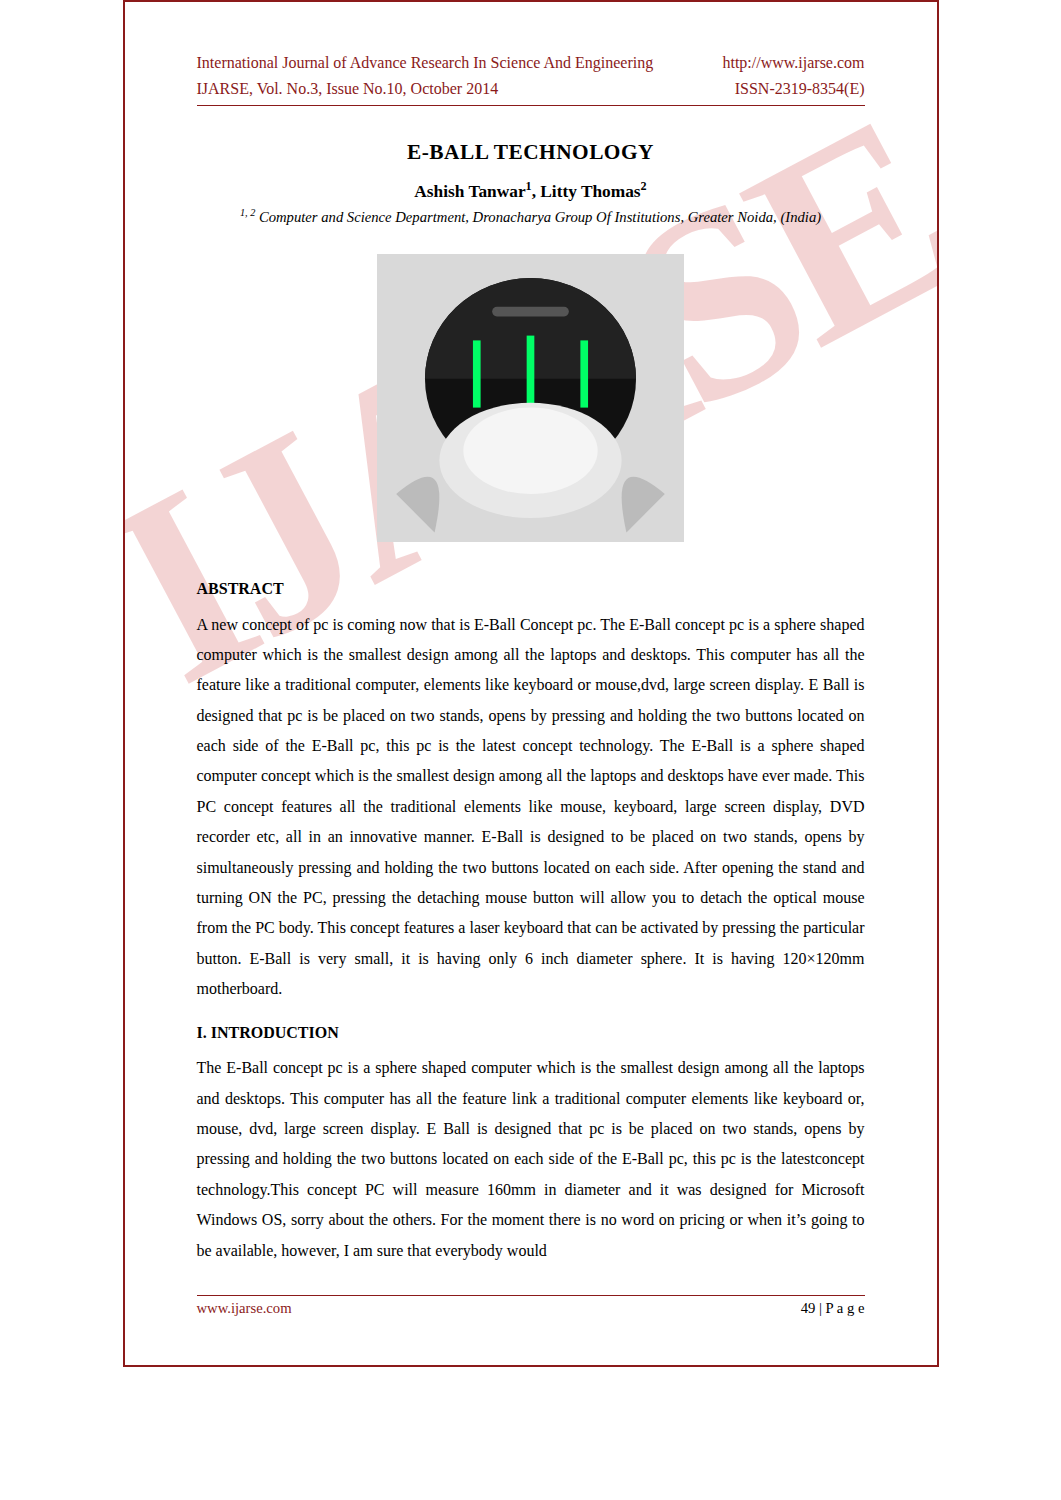IJARSE
International Journal of Advance Research In Science And Engineering http://www.ijarse.com
IJARSE, Vol. No.3, Issue No.10, October 2014 ISSN-2319-8354(E)
E-BALL TECHNOLOGY
Ashish Tanwar1, Litty Thomas2
1, 2 Computer and Science Department, Dronacharya Group Of Institutions, Greater Noida, (India)
ABSTRACT
A new concept of pc is coming now that is E-Ball Concept pc. The E-Ball concept pc is a sphere shaped computer which is the smallest design among all the laptops and desktops. This computer has all the feature like a traditional computer, elements like keyboard or mouse,dvd, large screen display. E Ball is designed that pc is be placed on two stands, opens by pressing and holding the two buttons located on each side of the E-Ball pc, this pc is the latest concept technology. The E-Ball is a sphere shaped computer concept which is the smallest design among all the laptops and desktops have ever made. This PC concept features all the traditional elements like mouse, keyboard, large screen display, DVD recorder etc, all in an innovative manner. E-Ball is designed to be placed on two stands, opens by simultaneously pressing and holding the two buttons located on each side. After opening the stand and turning ON the PC, pressing the detaching mouse button will allow you to detach the optical mouse from the PC body. This concept features a laser keyboard that can be activated by pressing the particular button. E-Ball is very small, it is having only 6 inch diameter sphere. It is having 120×120mm motherboard.
I. INTRODUCTION
The E-Ball concept pc is a sphere shaped computer which is the smallest design among all the laptops and desktops. This computer has all the feature link a traditional computer elements like keyboard or, mouse, dvd, large screen display. E Ball is designed that pc is be placed on two stands, opens by pressing and holding the two buttons located on each side of the E-Ball pc, this pc is the latestconcept technology.This concept PC will measure 160mm in diameter and it was designed for Microsoft Windows OS, sorry about the others. For the moment there is no word on pricing or when it’s going to be available, however, I am sure that everybody would
www.ijarse.com 49 | P a g e